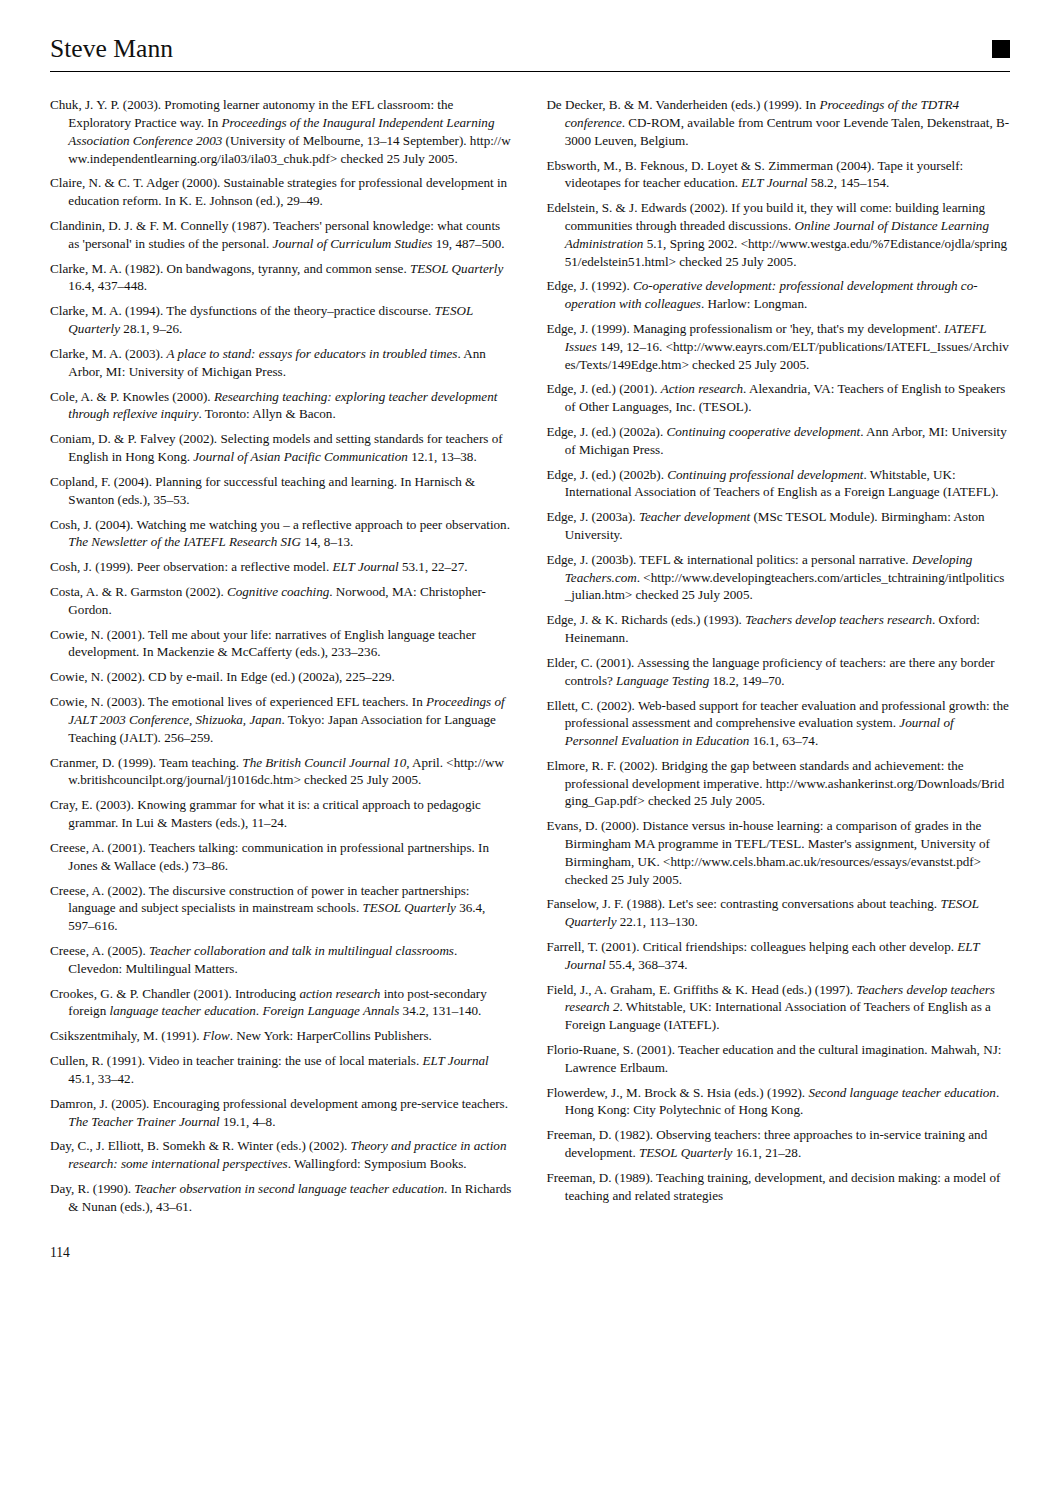Steve Mann
Chuk, J. Y. P. (2003). Promoting learner autonomy in the EFL classroom: the Exploratory Practice way. In Proceedings of the Inaugural Independent Learning Association Conference 2003 (University of Melbourne, 13–14 September). http://www.independentlearning.org/ila03/ila03_chuk.pdf> checked 25 July 2005.
Claire, N. & C. T. Adger (2000). Sustainable strategies for professional development in education reform. In K. E. Johnson (ed.), 29–49.
Clandinin, D. J. & F. M. Connelly (1987). Teachers' personal knowledge: what counts as 'personal' in studies of the personal. Journal of Curriculum Studies 19, 487–500.
Clarke, M. A. (1982). On bandwagons, tyranny, and common sense. TESOL Quarterly 16.4, 437–448.
Clarke, M. A. (1994). The dysfunctions of the theory–practice discourse. TESOL Quarterly 28.1, 9–26.
Clarke, M. A. (2003). A place to stand: essays for educators in troubled times. Ann Arbor, MI: University of Michigan Press.
Cole, A. & P. Knowles (2000). Researching teaching: exploring teacher development through reflexive inquiry. Toronto: Allyn & Bacon.
Coniam, D. & P. Falvey (2002). Selecting models and setting standards for teachers of English in Hong Kong. Journal of Asian Pacific Communication 12.1, 13–38.
Copland, F. (2004). Planning for successful teaching and learning. In Harnisch & Swanton (eds.), 35–53.
Cosh, J. (2004). Watching me watching you – a reflective approach to peer observation. The Newsletter of the IATEFL Research SIG 14, 8–13.
Cosh, J. (1999). Peer observation: a reflective model. ELT Journal 53.1, 22–27.
Costa, A. & R. Garmston (2002). Cognitive coaching. Norwood, MA: Christopher-Gordon.
Cowie, N. (2001). Tell me about your life: narratives of English language teacher development. In Mackenzie & McCafferty (eds.), 233–236.
Cowie, N. (2002). CD by e-mail. In Edge (ed.) (2002a), 225–229.
Cowie, N. (2003). The emotional lives of experienced EFL teachers. In Proceedings of JALT 2003 Conference, Shizuoka, Japan. Tokyo: Japan Association for Language Teaching (JALT). 256–259.
Cranmer, D. (1999). Team teaching. The British Council Journal 10, April. <http://www.britishcouncilpt.org/journal/j1016dc.htm> checked 25 July 2005.
Cray, E. (2003). Knowing grammar for what it is: a critical approach to pedagogic grammar. In Lui & Masters (eds.), 11–24.
Creese, A. (2001). Teachers talking: communication in professional partnerships. In Jones & Wallace (eds.) 73–86.
Creese, A. (2002). The discursive construction of power in teacher partnerships: language and subject specialists in mainstream schools. TESOL Quarterly 36.4, 597–616.
Creese, A. (2005). Teacher collaboration and talk in multilingual classrooms. Clevedon: Multilingual Matters.
Crookes, G. & P. Chandler (2001). Introducing action research into post-secondary foreign language teacher education. Foreign Language Annals 34.2, 131–140.
Csikszentmihaly, M. (1991). Flow. New York: HarperCollins Publishers.
Cullen, R. (1991). Video in teacher training: the use of local materials. ELT Journal 45.1, 33–42.
Damron, J. (2005). Encouraging professional development among pre-service teachers. The Teacher Trainer Journal 19.1, 4–8.
Day, C., J. Elliott, B. Somekh & R. Winter (eds.) (2002). Theory and practice in action research: some international perspectives. Wallingford: Symposium Books.
Day, R. (1990). Teacher observation in second language teacher education. In Richards & Nunan (eds.), 43–61.
De Decker, B. & M. Vanderheiden (eds.) (1999). In Proceedings of the TDTR4 conference. CD-ROM, available from Centrum voor Levende Talen, Dekenstraat, B-3000 Leuven, Belgium.
Ebsworth, M., B. Feknous, D. Loyet & S. Zimmerman (2004). Tape it yourself: videotapes for teacher education. ELT Journal 58.2, 145–154.
Edelstein, S. & J. Edwards (2002). If you build it, they will come: building learning communities through threaded discussions. Online Journal of Distance Learning Administration 5.1, Spring 2002. <http://www.westga.edu/%7Edistance/ojdla/spring51/edelstein51.html> checked 25 July 2005.
Edge, J. (1992). Co-operative development: professional development through co-operation with colleagues. Harlow: Longman.
Edge, J. (1999). Managing professionalism or 'hey, that's my development'. IATEFL Issues 149, 12–16. <http://www.eayrs.com/ELT/publications/IATEFL_Issues/Archives/Texts/149Edge.htm> checked 25 July 2005.
Edge, J. (ed.) (2001). Action research. Alexandria, VA: Teachers of English to Speakers of Other Languages, Inc. (TESOL).
Edge, J. (ed.) (2002a). Continuing cooperative development. Ann Arbor, MI: University of Michigan Press.
Edge, J. (ed.) (2002b). Continuing professional development. Whitstable, UK: International Association of Teachers of English as a Foreign Language (IATEFL).
Edge, J. (2003a). Teacher development (MSc TESOL Module). Birmingham: Aston University.
Edge, J. (2003b). TEFL & international politics: a personal narrative. Developing Teachers.com. <http://www.developingteachers.com/articles_tchtraining/intlpolitics_julian.htm> checked 25 July 2005.
Edge, J. & K. Richards (eds.) (1993). Teachers develop teachers research. Oxford: Heinemann.
Elder, C. (2001). Assessing the language proficiency of teachers: are there any border controls? Language Testing 18.2, 149–70.
Ellett, C. (2002). Web-based support for teacher evaluation and professional growth: the professional assessment and comprehensive evaluation system. Journal of Personnel Evaluation in Education 16.1, 63–74.
Elmore, R. F. (2002). Bridging the gap between standards and achievement: the professional development imperative. http://www.ashankerinst.org/Downloads/Bridging_Gap.pdf> checked 25 July 2005.
Evans, D. (2000). Distance versus in-house learning: a comparison of grades in the Birmingham MA programme in TEFL/TESL. Master's assignment, University of Birmingham, UK. <http://www.cels.bham.ac.uk/resources/essays/evanstst.pdf> checked 25 July 2005.
Fanselow, J. F. (1988). Let's see: contrasting conversations about teaching. TESOL Quarterly 22.1, 113–130.
Farrell, T. (2001). Critical friendships: colleagues helping each other develop. ELT Journal 55.4, 368–374.
Field, J., A. Graham, E. Griffiths & K. Head (eds.) (1997). Teachers develop teachers research 2. Whitstable, UK: International Association of Teachers of English as a Foreign Language (IATEFL).
Florio-Ruane, S. (2001). Teacher education and the cultural imagination. Mahwah, NJ: Lawrence Erlbaum.
Flowerdew, J., M. Brock & S. Hsia (eds.) (1992). Second language teacher education. Hong Kong: City Polytechnic of Hong Kong.
Freeman, D. (1982). Observing teachers: three approaches to in-service training and development. TESOL Quarterly 16.1, 21–28.
Freeman, D. (1989). Teaching training, development, and decision making: a model of teaching and related strategies
114